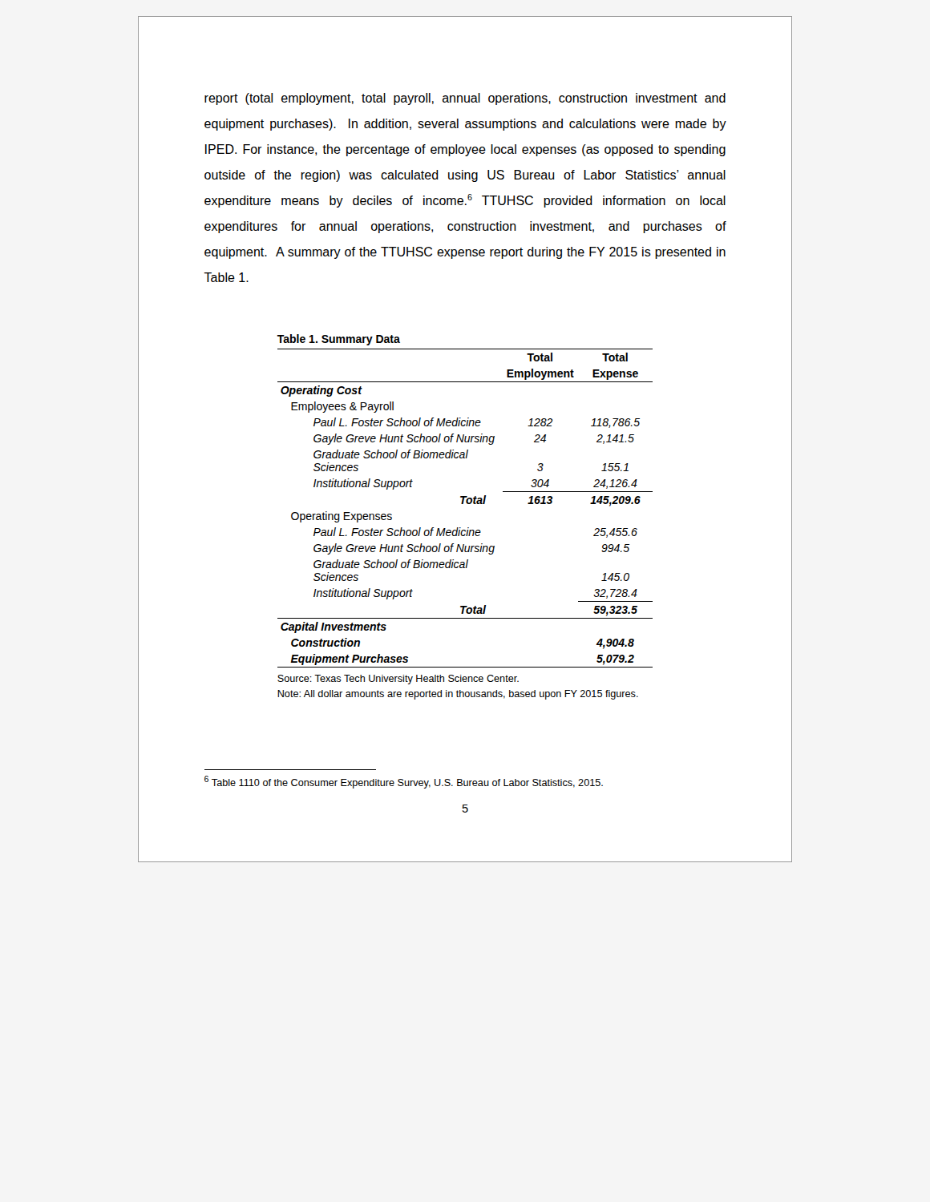report (total employment, total payroll, annual operations, construction investment and equipment purchases). In addition, several assumptions and calculations were made by IPED. For instance, the percentage of employee local expenses (as opposed to spending outside of the region) was calculated using US Bureau of Labor Statistics’ annual expenditure means by deciles of income.6 TTUHSC provided information on local expenditures for annual operations, construction investment, and purchases of equipment. A summary of the TTUHSC expense report during the FY 2015 is presented in Table 1.
Table 1. Summary Data
| | Total | Total |
| | Employment | Expense |
| Operating Cost | | |
| Employees & Payroll | | |
| Paul L. Foster School of Medicine | 1282 | 118,786.5 |
| Gayle Greve Hunt School of Nursing | 24 | 2,141.5 |
| Graduate School of Biomedical Sciences | 3 | 155.1 |
| Institutional Support | 304 | 24,126.4 |
| Total | 1613 | 145,209.6 |
| Operating Expenses | | |
| Paul L. Foster School of Medicine | | 25,455.6 |
| Gayle Greve Hunt School of Nursing | | 994.5 |
| Graduate School of Biomedical Sciences | | 145.0 |
| Institutional Support | | 32,728.4 |
| Total | | 59,323.5 |
| Capital Investments | | |
| Construction | | 4,904.8 |
| Equipment Purchases | | 5,079.2 |
Source: Texas Tech University Health Science Center.
Note: All dollar amounts are reported in thousands, based upon FY 2015 figures.
6 Table 1110 of the Consumer Expenditure Survey, U.S. Bureau of Labor Statistics, 2015.
5